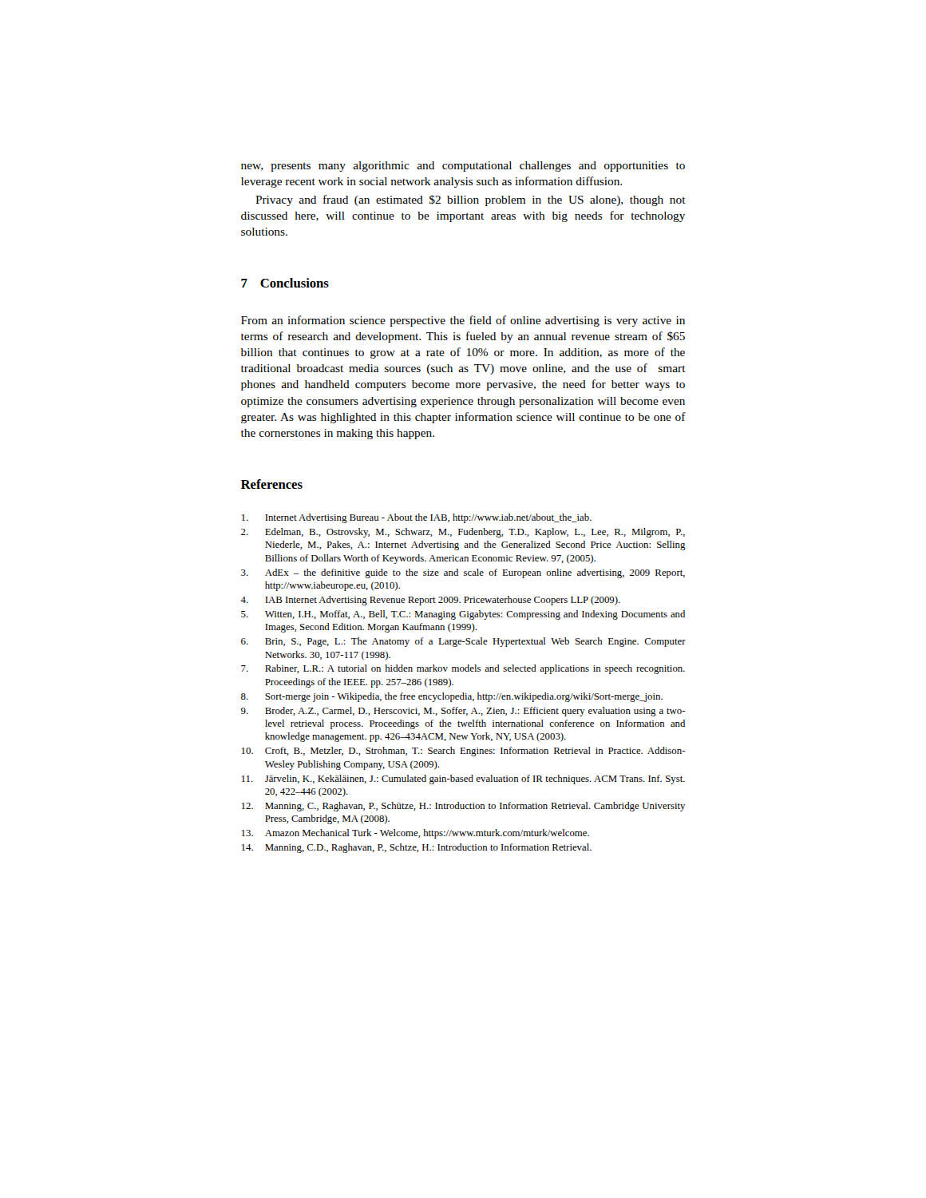new, presents many algorithmic and computational challenges and opportunities to leverage recent work in social network analysis such as information diffusion.
Privacy and fraud (an estimated $2 billion problem in the US alone), though not discussed here, will continue to be important areas with big needs for technology solutions.
7 Conclusions
From an information science perspective the field of online advertising is very active in terms of research and development. This is fueled by an annual revenue stream of $65 billion that continues to grow at a rate of 10% or more. In addition, as more of the traditional broadcast media sources (such as TV) move online, and the use of smart phones and handheld computers become more pervasive, the need for better ways to optimize the consumers advertising experience through personalization will become even greater. As was highlighted in this chapter information science will continue to be one of the cornerstones in making this happen.
References
1. Internet Advertising Bureau - About the IAB, http://www.iab.net/about_the_iab.
2. Edelman, B., Ostrovsky, M., Schwarz, M., Fudenberg, T.D., Kaplow, L., Lee, R., Milgrom, P., Niederle, M., Pakes, A.: Internet Advertising and the Generalized Second Price Auction: Selling Billions of Dollars Worth of Keywords. American Economic Review. 97, (2005).
3. AdEx – the definitive guide to the size and scale of European online advertising, 2009 Report, http://www.iabeurope.eu, (2010).
4. IAB Internet Advertising Revenue Report 2009. Pricewaterhouse Coopers LLP (2009).
5. Witten, I.H., Moffat, A., Bell, T.C.: Managing Gigabytes: Compressing and Indexing Documents and Images, Second Edition. Morgan Kaufmann (1999).
6. Brin, S., Page, L.: The Anatomy of a Large-Scale Hypertextual Web Search Engine. Computer Networks. 30, 107-117 (1998).
7. Rabiner, L.R.: A tutorial on hidden markov models and selected applications in speech recognition. Proceedings of the IEEE. pp. 257–286 (1989).
8. Sort-merge join - Wikipedia, the free encyclopedia, http://en.wikipedia.org/wiki/Sort-merge_join.
9. Broder, A.Z., Carmel, D., Herscovici, M., Soffer, A., Zien, J.: Efficient query evaluation using a two-level retrieval process. Proceedings of the twelfth international conference on Information and knowledge management. pp. 426–434ACM, New York, NY, USA (2003).
10. Croft, B., Metzler, D., Strohman, T.: Search Engines: Information Retrieval in Practice. Addison-Wesley Publishing Company, USA (2009).
11. Järvelin, K., Kekäläinen, J.: Cumulated gain-based evaluation of IR techniques. ACM Trans. Inf. Syst. 20, 422–446 (2002).
12. Manning, C., Raghavan, P., Schütze, H.: Introduction to Information Retrieval. Cambridge University Press, Cambridge, MA (2008).
13. Amazon Mechanical Turk - Welcome, https://www.mturk.com/mturk/welcome.
14. Manning, C.D., Raghavan, P., Schtze, H.: Introduction to Information Retrieval.